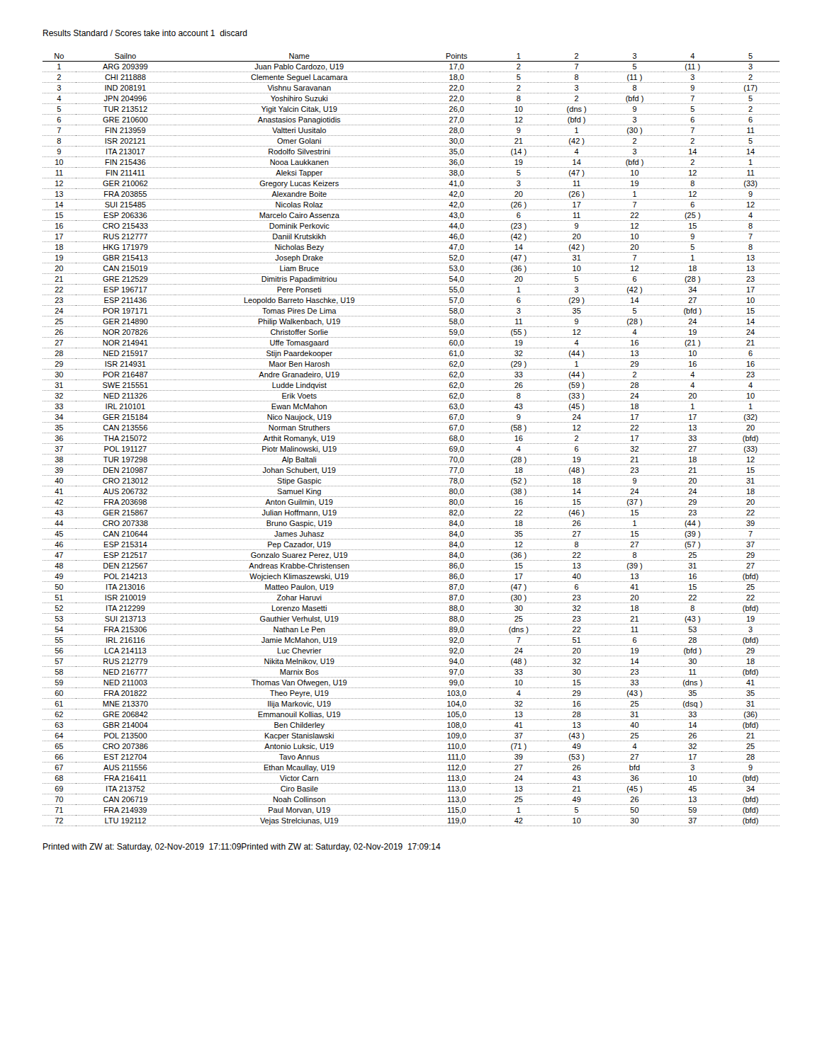Results Standard / Scores take into account 1 discard
| No | Sailno | Name | Points | 1 | 2 | 3 | 4 | 5 |
| --- | --- | --- | --- | --- | --- | --- | --- | --- |
| 1 | ARG 209399 | Juan Pablo Cardozo, U19 | 17,0 | 2 | 7 | 5 | (11 ) | 3 |
| 2 | CHI 211888 | Clemente Seguel Lacamara | 18,0 | 5 | 8 | (11 ) | 3 | 2 |
| 3 | IND 208191 | Vishnu Saravanan | 22,0 | 2 | 3 | 8 | 9 | (17) |
| 4 | JPN 204996 | Yoshihiro Suzuki | 22,0 | 8 | 2 | (bfd ) | 7 | 5 |
| 5 | TUR 213512 | Yigit Yalcin Citak, U19 | 26,0 | 10 | (dns ) | 9 | 5 | 2 |
| 6 | GRE 210600 | Anastasios Panagiotidis | 27,0 | 12 | (bfd ) | 3 | 6 | 6 |
| 7 | FIN 213959 | Valtteri Uusitalo | 28,0 | 9 | 1 | (30 ) | 7 | 11 |
| 8 | ISR 202121 | Omer Golani | 30,0 | 21 | (42 ) | 2 | 2 | 5 |
| 9 | ITA 213017 | Rodolfo Silvestrini | 35,0 | (14 ) | 4 | 3 | 14 | 14 |
| 10 | FIN 215436 | Nooa Laukkanen | 36,0 | 19 | 14 | (bfd ) | 2 | 1 |
| 11 | FIN 211411 | Aleksi Tapper | 38,0 | 5 | (47 ) | 10 | 12 | 11 |
| 12 | GER 210062 | Gregory Lucas Keizers | 41,0 | 3 | 11 | 19 | 8 | (33) |
| 13 | FRA 203855 | Alexandre Boite | 42,0 | 20 | (26 ) | 1 | 12 | 9 |
| 14 | SUI 215485 | Nicolas Rolaz | 42,0 | (26 ) | 17 | 7 | 6 | 12 |
| 15 | ESP 206336 | Marcelo Cairo Assenza | 43,0 | 6 | 11 | 22 | (25 ) | 4 |
| 16 | CRO 215433 | Dominik Perkovic | 44,0 | (23 ) | 9 | 12 | 15 | 8 |
| 17 | RUS 212777 | Daniil Krutskikh | 46,0 | (42 ) | 20 | 10 | 9 | 7 |
| 18 | HKG 171979 | Nicholas Bezy | 47,0 | 14 | (42 ) | 20 | 5 | 8 |
| 19 | GBR 215413 | Joseph Drake | 52,0 | (47 ) | 31 | 7 | 1 | 13 |
| 20 | CAN 215019 | Liam Bruce | 53,0 | (36 ) | 10 | 12 | 18 | 13 |
| 21 | GRE 212529 | Dimitris Papadimitriou | 54,0 | 20 | 5 | 6 | (28 ) | 23 |
| 22 | ESP 196717 | Pere Ponseti | 55,0 | 1 | 3 | (42 ) | 34 | 17 |
| 23 | ESP 211436 | Leopoldo Barreto Haschke, U19 | 57,0 | 6 | (29 ) | 14 | 27 | 10 |
| 24 | POR 197171 | Tomas Pires De Lima | 58,0 | 3 | 35 | 5 | (bfd ) | 15 |
| 25 | GER 214890 | Philip Walkenbach, U19 | 58,0 | 11 | 9 | (28 ) | 24 | 14 |
| 26 | NOR 207826 | Christoffer Sorlie | 59,0 | (55 ) | 12 | 4 | 19 | 24 |
| 27 | NOR 214941 | Uffe Tomasgaard | 60,0 | 19 | 4 | 16 | (21 ) | 21 |
| 28 | NED 215917 | Stijn Paardekooper | 61,0 | 32 | (44 ) | 13 | 10 | 6 |
| 29 | ISR 214931 | Maor Ben Harosh | 62,0 | (29 ) | 1 | 29 | 16 | 16 |
| 30 | POR 216487 | Andre Granadeiro, U19 | 62,0 | 33 | (44 ) | 2 | 4 | 23 |
| 31 | SWE 215551 | Ludde Lindqvist | 62,0 | 26 | (59 ) | 28 | 4 | 4 |
| 32 | NED 211326 | Erik Voets | 62,0 | 8 | (33 ) | 24 | 20 | 10 |
| 33 | IRL 210101 | Ewan McMahon | 63,0 | 43 | (45 ) | 18 | 1 | 1 |
| 34 | GER 215184 | Nico Naujock, U19 | 67,0 | 9 | 24 | 17 | 17 | (32) |
| 35 | CAN 213556 | Norman Struthers | 67,0 | (58 ) | 12 | 22 | 13 | 20 |
| 36 | THA 215072 | Arthit Romanyk, U19 | 68,0 | 16 | 2 | 17 | 33 | (bfd) |
| 37 | POL 191127 | Piotr Malinowski, U19 | 69,0 | 4 | 6 | 32 | 27 | (33) |
| 38 | TUR 197298 | Alp Baltali | 70,0 | (28 ) | 19 | 21 | 18 | 12 |
| 39 | DEN 210987 | Johan Schubert, U19 | 77,0 | 18 | (48 ) | 23 | 21 | 15 |
| 40 | CRO 213012 | Stipe Gaspic | 78,0 | (52 ) | 18 | 9 | 20 | 31 |
| 41 | AUS 206732 | Samuel King | 80,0 | (38 ) | 14 | 24 | 24 | 18 |
| 42 | FRA 203698 | Anton Guilmin, U19 | 80,0 | 16 | 15 | (37 ) | 29 | 20 |
| 43 | GER 215867 | Julian Hoffmann, U19 | 82,0 | 22 | (46 ) | 15 | 23 | 22 |
| 44 | CRO 207338 | Bruno Gaspic, U19 | 84,0 | 18 | 26 | 1 | (44 ) | 39 |
| 45 | CAN 210644 | James Juhasz | 84,0 | 35 | 27 | 15 | (39 ) | 7 |
| 46 | ESP 215314 | Pep Cazador, U19 | 84,0 | 12 | 8 | 27 | (57 ) | 37 |
| 47 | ESP 212517 | Gonzalo Suarez Perez, U19 | 84,0 | (36 ) | 22 | 8 | 25 | 29 |
| 48 | DEN 212567 | Andreas Krabbe-Christensen | 86,0 | 15 | 13 | (39 ) | 31 | 27 |
| 49 | POL 214213 | Wojciech Klimaszewski, U19 | 86,0 | 17 | 40 | 13 | 16 | (bfd) |
| 50 | ITA 213016 | Matteo Paulon, U19 | 87,0 | (47 ) | 6 | 41 | 15 | 25 |
| 51 | ISR 210019 | Zohar Haruvi | 87,0 | (30 ) | 23 | 20 | 22 | 22 |
| 52 | ITA 212299 | Lorenzo Masetti | 88,0 | 30 | 32 | 18 | 8 | (bfd) |
| 53 | SUI 213713 | Gauthier Verhulst, U19 | 88,0 | 25 | 23 | 21 | (43 ) | 19 |
| 54 | FRA 215306 | Nathan Le Pen | 89,0 | (dns ) | 22 | 11 | 53 | 3 |
| 55 | IRL 216116 | Jamie McMahon, U19 | 92,0 | 7 | 51 | 6 | 28 | (bfd) |
| 56 | LCA 214113 | Luc Chevrier | 92,0 | 24 | 20 | 19 | (bfd ) | 29 |
| 57 | RUS 212779 | Nikita Melnikov, U19 | 94,0 | (48 ) | 32 | 14 | 30 | 18 |
| 58 | NED 216777 | Marnix Bos | 97,0 | 33 | 30 | 23 | 11 | (bfd) |
| 59 | NED 211003 | Thomas Van Ofwegen, U19 | 99,0 | 10 | 15 | 33 | (dns ) | 41 |
| 60 | FRA 201822 | Theo Peyre, U19 | 103,0 | 4 | 29 | (43 ) | 35 | 35 |
| 61 | MNE 213370 | Ilija Markovic, U19 | 104,0 | 32 | 16 | 25 | (dsq ) | 31 |
| 62 | GRE 206842 | Emmanouil Kollias, U19 | 105,0 | 13 | 28 | 31 | 33 | (36) |
| 63 | GBR 214004 | Ben Childerley | 108,0 | 41 | 13 | 40 | 14 | (bfd) |
| 64 | POL 213500 | Kacper Stanislawski | 109,0 | 37 | (43 ) | 25 | 26 | 21 |
| 65 | CRO 207386 | Antonio Luksic, U19 | 110,0 | (71 ) | 49 | 4 | 32 | 25 |
| 66 | EST 212704 | Tavo Annus | 111,0 | 39 | (53 ) | 27 | 17 | 28 |
| 67 | AUS 211556 | Ethan Mcaullay, U19 | 112,0 | 27 | 26 | bfd | 3 | 9 |
| 68 | FRA 216411 | Victor Carn | 113,0 | 24 | 43 | 36 | 10 | (bfd) |
| 69 | ITA 213752 | Ciro Basile | 113,0 | 13 | 21 | (45 ) | 45 | 34 |
| 70 | CAN 206719 | Noah Collinson | 113,0 | 25 | 49 | 26 | 13 | (bfd) |
| 71 | FRA 214939 | Paul Morvan, U19 | 115,0 | 1 | 5 | 50 | 59 | (bfd) |
| 72 | LTU 192112 | Vejas Strelciunas, U19 | 119,0 | 42 | 10 | 30 | 37 | (bfd) |
Printed with ZW at: Saturday, 02-Nov-2019 17:11:09Printed with ZW at: Saturday, 02-Nov-2019 17:09:14